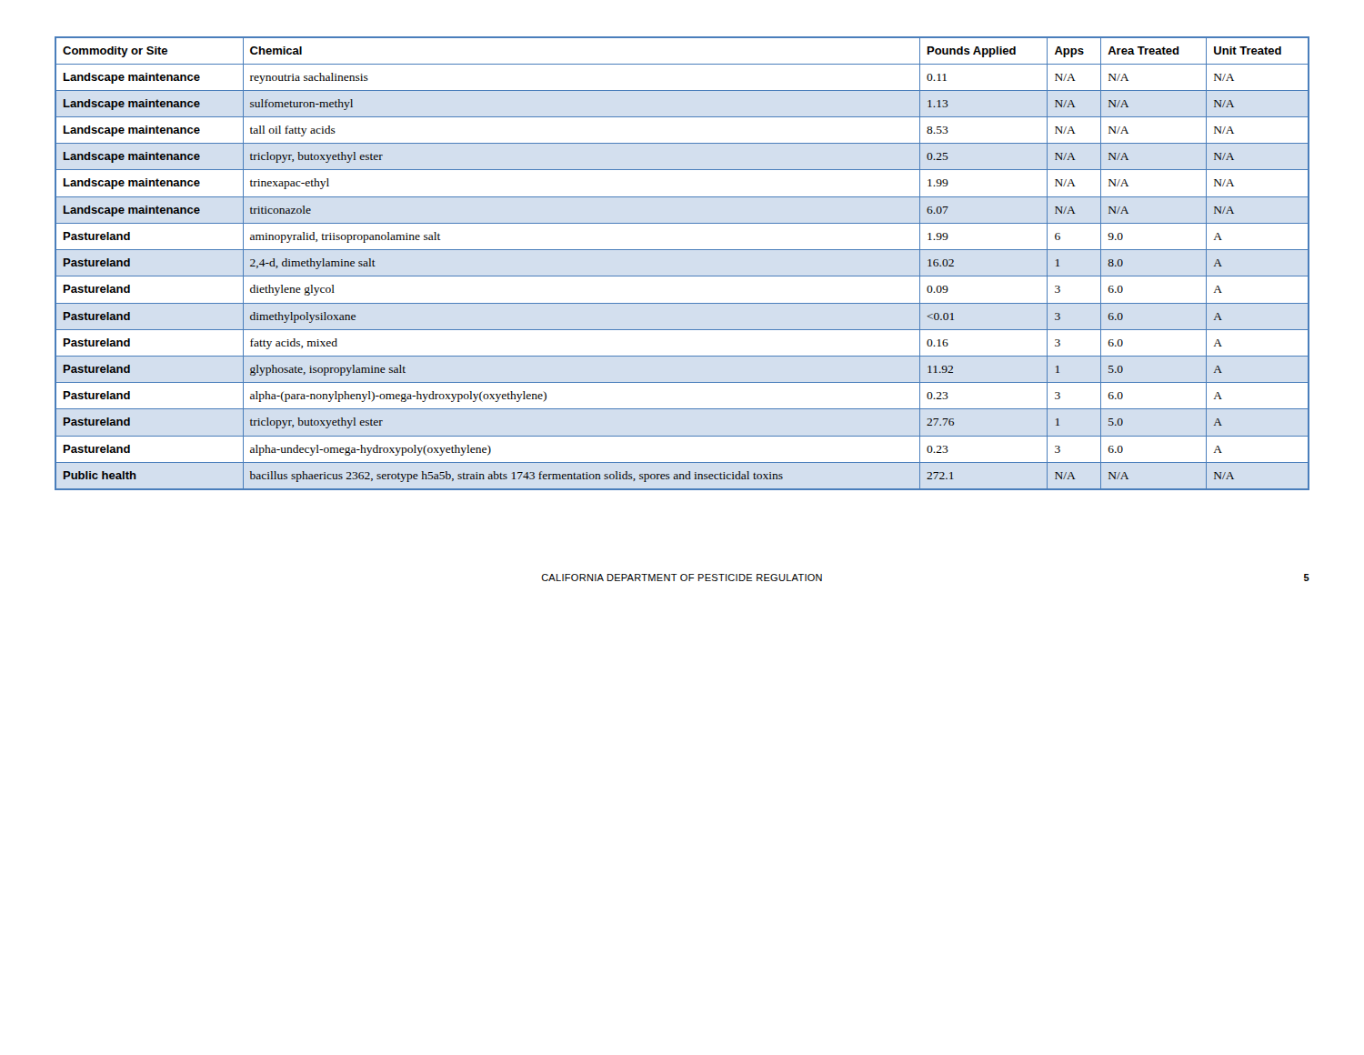| Commodity or Site | Chemical | Pounds Applied | Apps | Area Treated | Unit Treated |
| --- | --- | --- | --- | --- | --- |
| Landscape maintenance | reynoutria sachalinensis | 0.11 | N/A | N/A | N/A |
| Landscape maintenance | sulfometuron-methyl | 1.13 | N/A | N/A | N/A |
| Landscape maintenance | tall oil fatty acids | 8.53 | N/A | N/A | N/A |
| Landscape maintenance | triclopyr, butoxyethyl ester | 0.25 | N/A | N/A | N/A |
| Landscape maintenance | trinexapac-ethyl | 1.99 | N/A | N/A | N/A |
| Landscape maintenance | triticonazole | 6.07 | N/A | N/A | N/A |
| Pastureland | aminopyralid, triisopropanolamine salt | 1.99 | 6 | 9.0 | A |
| Pastureland | 2,4-d, dimethylamine salt | 16.02 | 1 | 8.0 | A |
| Pastureland | diethylene glycol | 0.09 | 3 | 6.0 | A |
| Pastureland | dimethylpolysiloxane | <0.01 | 3 | 6.0 | A |
| Pastureland | fatty acids, mixed | 0.16 | 3 | 6.0 | A |
| Pastureland | glyphosate, isopropylamine salt | 11.92 | 1 | 5.0 | A |
| Pastureland | alpha-(para-nonylphenyl)-omega-hydroxypoly(oxyethylene) | 0.23 | 3 | 6.0 | A |
| Pastureland | triclopyr, butoxyethyl ester | 27.76 | 1 | 5.0 | A |
| Pastureland | alpha-undecyl-omega-hydroxypoly(oxyethylene) | 0.23 | 3 | 6.0 | A |
| Public health | bacillus sphaericus 2362, serotype h5a5b, strain abts 1743 fermentation solids, spores and insecticidal toxins | 272.1 | N/A | N/A | N/A |
CALIFORNIA DEPARTMENT OF PESTICIDE REGULATION 5